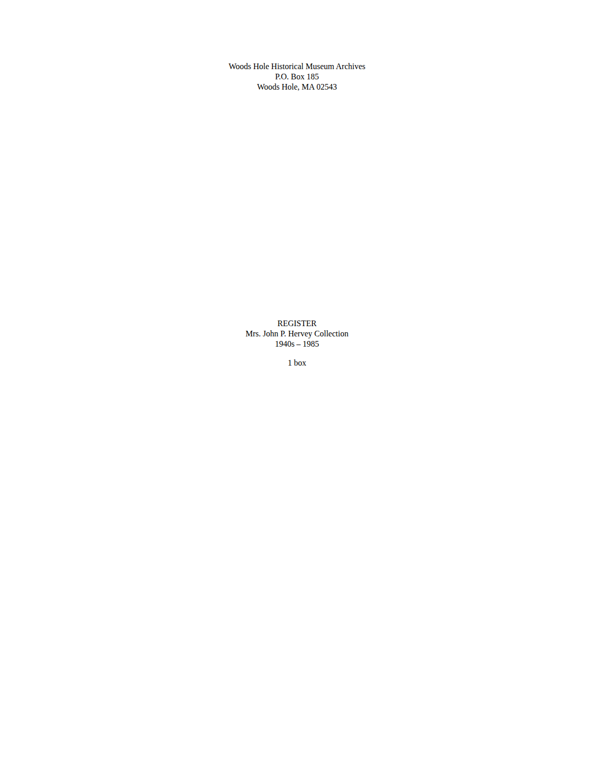Woods Hole Historical Museum Archives
P.O. Box 185
Woods Hole, MA 02543
REGISTER
Mrs. John P. Hervey Collection
1940s – 1985
1 box